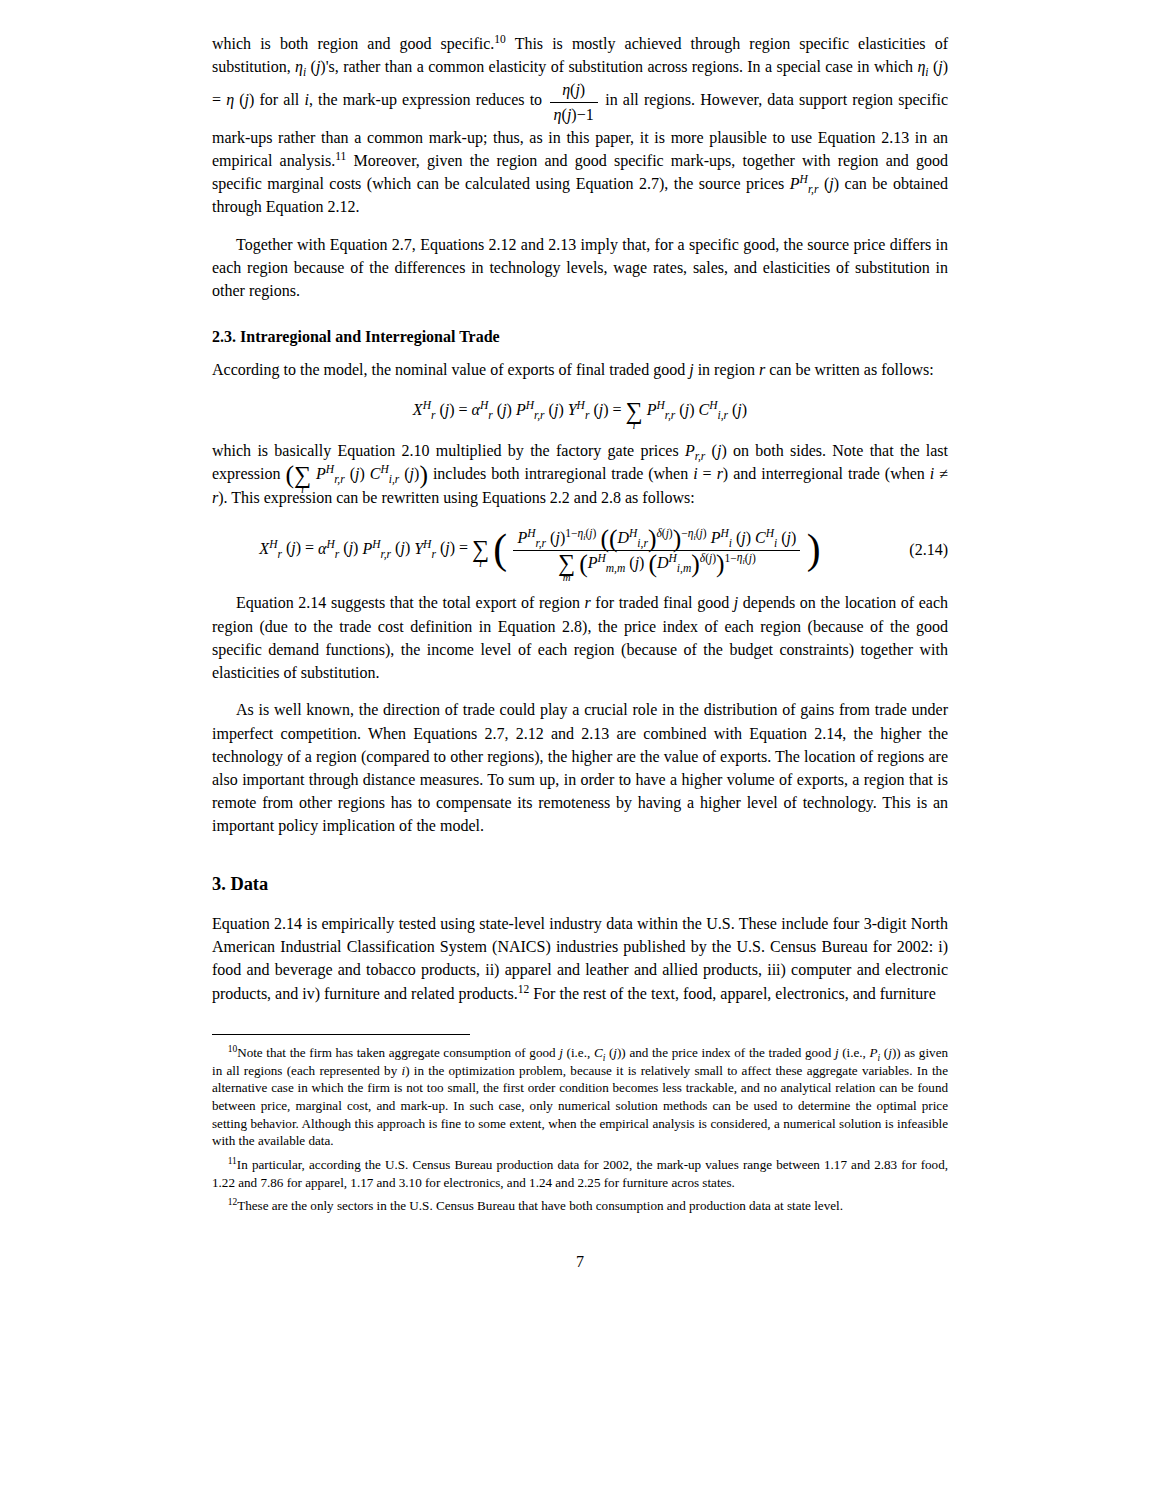which is both region and good specific.10 This is mostly achieved through region specific elasticities of substitution, ηi (j)'s, rather than a common elasticity of substitution across regions. In a special case in which ηi (j) = η (j) for all i, the mark-up expression reduces to η(j) η(j)−1 in all regions. However, data support region specific mark-ups rather than a common mark-up; thus, as in this paper, it is more plausible to use Equation 2.13 in an empirical analysis.11 Moreover, given the region and good specific mark-ups, together with region and good specific marginal costs (which can be calculated using Equation 2.7), the source prices PHr,r (j) can be obtained through Equation 2.12.
Together with Equation 2.7, Equations 2.12 and 2.13 imply that, for a specific good, the source price differs in each region because of the differences in technology levels, wage rates, sales, and elasticities of substitution in other regions.
2.3. Intraregional and Interregional Trade
According to the model, the nominal value of exports of final traded good j in region r can be written as follows:
XHr (j) = αHr (j) PHr,r (j) YHr (j) = ∑i PHr,r (j) CHi,r (j)
which is basically Equation 2.10 multiplied by the factory gate prices Pr,r (j) on both sides. Note that the last expression (∑i PHr,r (j) CHi,r (j)) includes both intraregional trade (when i = r) and interregional trade (when i ≠ r). This expression can be rewritten using Equations 2.2 and 2.8 as follows:
XHr (j) = αHr (j) PHr,r (j) YHr (j) = ∑i ( PHr,r (j)1−ηi(j) ((DHi,r)δ(j))−ηi(j) PHi (j) CHi (j) ∑m (PHm,m (j) (DHi,m)δ(j))1−ηi(j) )
(2.14)
Equation 2.14 suggests that the total export of region r for traded final good j depends on the location of each region (due to the trade cost definition in Equation 2.8), the price index of each region (because of the good specific demand functions), the income level of each region (because of the budget constraints) together with elasticities of substitution.
As is well known, the direction of trade could play a crucial role in the distribution of gains from trade under imperfect competition. When Equations 2.7, 2.12 and 2.13 are combined with Equation 2.14, the higher the technology of a region (compared to other regions), the higher are the value of exports. The location of regions are also important through distance measures. To sum up, in order to have a higher volume of exports, a region that is remote from other regions has to compensate its remoteness by having a higher level of technology. This is an important policy implication of the model.
3. Data
Equation 2.14 is empirically tested using state-level industry data within the U.S. These include four 3-digit North American Industrial Classification System (NAICS) industries published by the U.S. Census Bureau for 2002: i) food and beverage and tobacco products, ii) apparel and leather and allied products, iii) computer and electronic products, and iv) furniture and related products.12 For the rest of the text, food, apparel, electronics, and furniture
10Note that the firm has taken aggregate consumption of good j (i.e., Ci (j)) and the price index of the traded good j (i.e., Pi (j)) as given in all regions (each represented by i) in the optimization problem, because it is relatively small to affect these aggregate variables. In the alternative case in which the firm is not too small, the first order condition becomes less trackable, and no analytical relation can be found between price, marginal cost, and mark-up. In such case, only numerical solution methods can be used to determine the optimal price setting behavior. Although this approach is fine to some extent, when the empirical analysis is considered, a numerical solution is infeasible with the available data.
11In particular, according the U.S. Census Bureau production data for 2002, the mark-up values range between 1.17 and 2.83 for food, 1.22 and 7.86 for apparel, 1.17 and 3.10 for electronics, and 1.24 and 2.25 for furniture acros states.
12These are the only sectors in the U.S. Census Bureau that have both consumption and production data at state level.
7